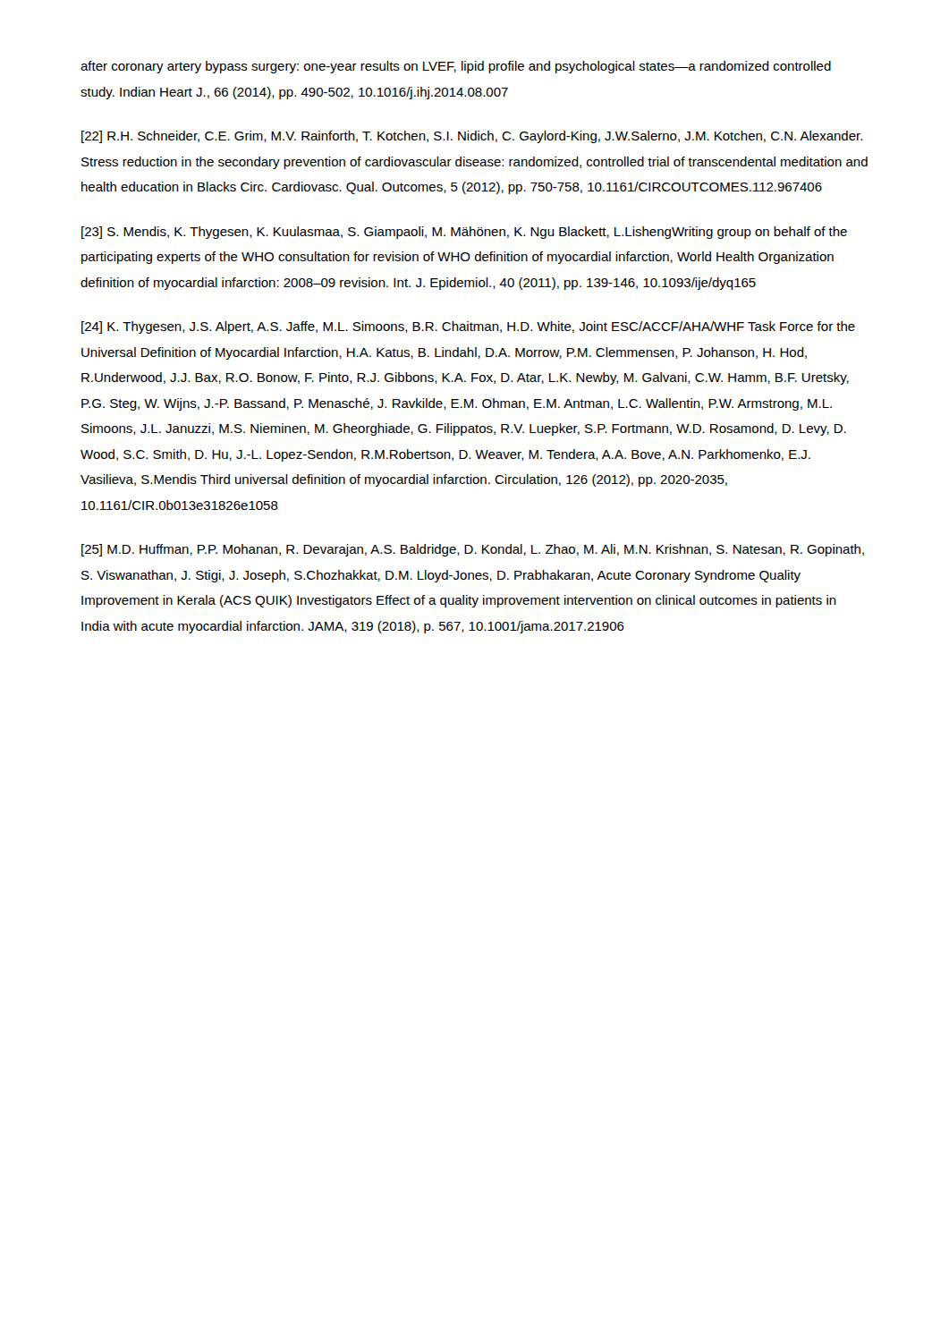after coronary artery bypass surgery: one-year results on LVEF, lipid profile and psychological states—a randomized controlled study. Indian Heart J., 66 (2014), pp. 490-502, 10.1016/j.ihj.2014.08.007
[22] R.H. Schneider, C.E. Grim, M.V. Rainforth, T. Kotchen, S.I. Nidich, C. Gaylord-King, J.W.Salerno, J.M. Kotchen, C.N. Alexander. Stress reduction in the secondary prevention of cardiovascular disease: randomized, controlled trial of transcendental meditation and health education in Blacks Circ. Cardiovasc. Qual. Outcomes, 5 (2012), pp. 750-758, 10.1161/CIRCOUTCOMES.112.967406
[23] S. Mendis, K. Thygesen, K. Kuulasmaa, S. Giampaoli, M. Mähönen, K. Ngu Blackett, L.LishengWriting group on behalf of the participating experts of the WHO consultation for revision of WHO definition of myocardial infarction, World Health Organization definition of myocardial infarction: 2008–09 revision. Int. J. Epidemiol., 40 (2011), pp. 139-146, 10.1093/ije/dyq165
[24] K. Thygesen, J.S. Alpert, A.S. Jaffe, M.L. Simoons, B.R. Chaitman, H.D. White, Joint ESC/ACCF/AHA/WHF Task Force for the Universal Definition of Myocardial Infarction, H.A. Katus, B. Lindahl, D.A. Morrow, P.M. Clemmensen, P. Johanson, H. Hod, R.Underwood, J.J. Bax, R.O. Bonow, F. Pinto, R.J. Gibbons, K.A. Fox, D. Atar, L.K. Newby, M. Galvani, C.W. Hamm, B.F. Uretsky, P.G. Steg, W. Wijns, J.-P. Bassand, P. Menasché, J. Ravkilde, E.M. Ohman, E.M. Antman, L.C. Wallentin, P.W. Armstrong, M.L. Simoons, J.L. Januzzi, M.S. Nieminen, M. Gheorghiade, G. Filippatos, R.V. Luepker, S.P. Fortmann, W.D. Rosamond, D. Levy, D. Wood, S.C. Smith, D. Hu, J.-L. Lopez-Sendon, R.M.Robertson, D. Weaver, M. Tendera, A.A. Bove, A.N. Parkhomenko, E.J. Vasilieva, S.Mendis Third universal definition of myocardial infarction. Circulation, 126 (2012), pp. 2020-2035, 10.1161/CIR.0b013e31826e1058
[25] M.D. Huffman, P.P. Mohanan, R. Devarajan, A.S. Baldridge, D. Kondal, L. Zhao, M. Ali, M.N. Krishnan, S. Natesan, R. Gopinath, S. Viswanathan, J. Stigi, J. Joseph, S.Chozhakkat, D.M. Lloyd-Jones, D. Prabhakaran, Acute Coronary Syndrome Quality Improvement in Kerala (ACS QUIK) Investigators Effect of a quality improvement intervention on clinical outcomes in patients in India with acute myocardial infarction. JAMA, 319 (2018), p. 567, 10.1001/jama.2017.21906